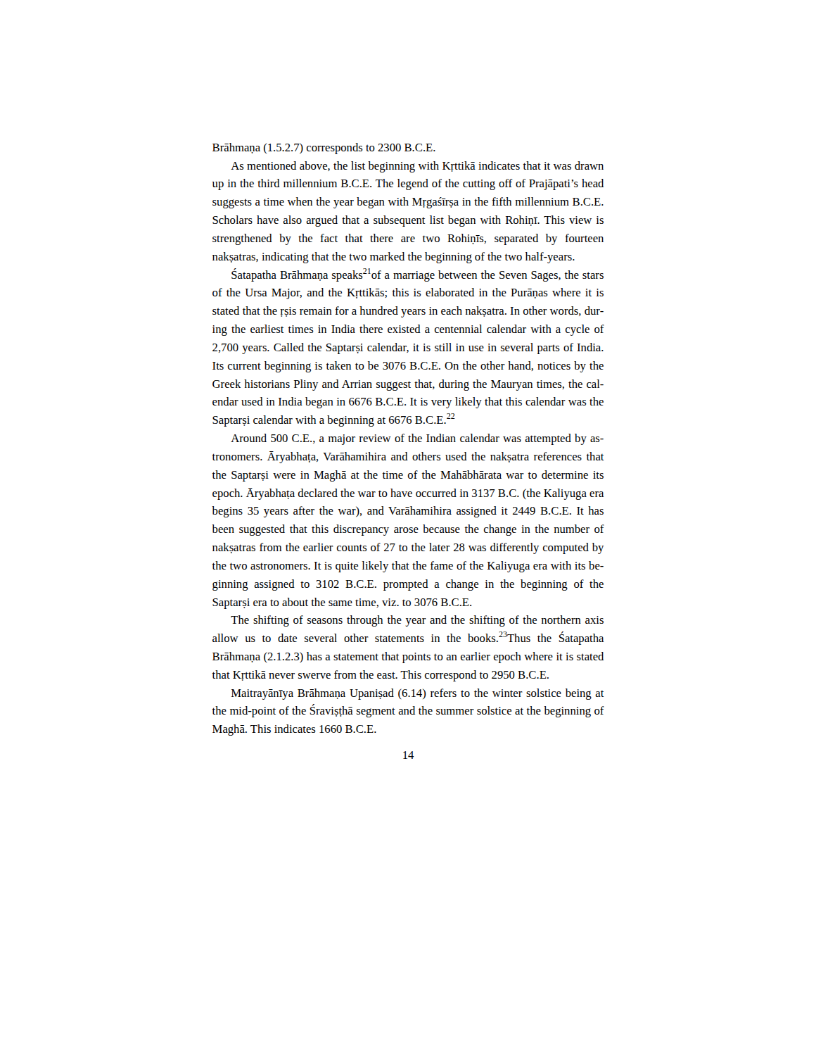Brāhmaṇa (1.5.2.7) corresponds to 2300 B.C.E.
As mentioned above, the list beginning with Kṛttikā indicates that it was drawn up in the third millennium B.C.E. The legend of the cutting off of Prajāpati’s head suggests a time when the year began with Mṛgaśīrṣa in the fifth millennium B.C.E. Scholars have also argued that a subsequent list began with Rohiṇī. This view is strengthened by the fact that there are two Rohiṇīs, separated by fourteen nakṣatras, indicating that the two marked the beginning of the two half-years.
Śatapatha Brāhmaṇa speaks21of a marriage between the Seven Sages, the stars of the Ursa Major, and the Kṛttikās; this is elaborated in the Purāṇas where it is stated that the ṛṣis remain for a hundred years in each nakṣatra. In other words, during the earliest times in India there existed a centennial calendar with a cycle of 2,700 years. Called the Saptarṣi calendar, it is still in use in several parts of India. Its current beginning is taken to be 3076 B.C.E. On the other hand, notices by the Greek historians Pliny and Arrian suggest that, during the Mauryan times, the calendar used in India began in 6676 B.C.E. It is very likely that this calendar was the Saptarṣi calendar with a beginning at 6676 B.C.E.22
Around 500 C.E., a major review of the Indian calendar was attempted by astronomers. Āryabhaṭa, Varāhamihira and others used the nakṣatra references that the Saptarṣi were in Maghā at the time of the Mahābhārata war to determine its epoch. Āryabhaṭa declared the war to have occurred in 3137 B.C. (the Kaliyuga era begins 35 years after the war), and Varāhamihira assigned it 2449 B.C.E. It has been suggested that this discrepancy arose because the change in the number of nakṣatras from the earlier counts of 27 to the later 28 was differently computed by the two astronomers. It is quite likely that the fame of the Kaliyuga era with its beginning assigned to 3102 B.C.E. prompted a change in the beginning of the Saptarṣi era to about the same time, viz. to 3076 B.C.E.
The shifting of seasons through the year and the shifting of the northern axis allow us to date several other statements in the books.23Thus the Śatapatha Brāhmaṇa (2.1.2.3) has a statement that points to an earlier epoch where it is stated that Kṛttikā never swerve from the east. This correspond to 2950 B.C.E.
Maitrayānīya Brāhmaṇa Upaniṣad (6.14) refers to the winter solstice being at the mid-point of the Śraviṣṭhā segment and the summer solstice at the beginning of Maghā. This indicates 1660 B.C.E.
14